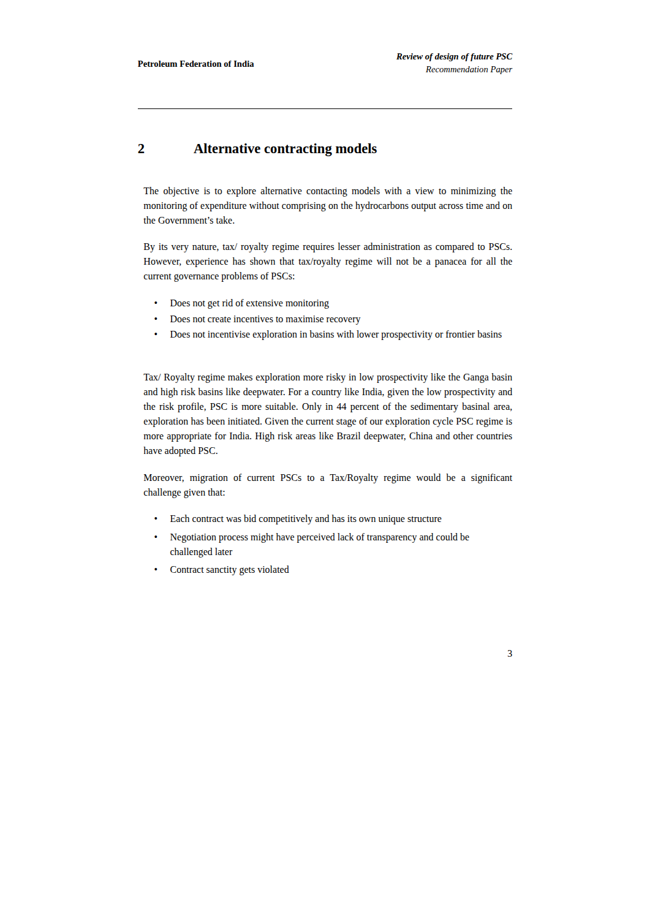Petroleum Federation of India
Review of design of future PSC
Recommendation Paper
2 Alternative contracting models
The objective is to explore alternative contacting models with a view to minimizing the monitoring of expenditure without comprising on the hydrocarbons output across time and on the Government’s take.
By its very nature, tax/ royalty regime requires lesser administration as compared to PSCs. However, experience has shown that tax/royalty regime will not be a panacea for all the current governance problems of PSCs:
Does not get rid of extensive monitoring
Does not create incentives to maximise recovery
Does not incentivise exploration in basins with lower prospectivity or frontier basins
Tax/ Royalty regime makes exploration more risky in low prospectivity like the Ganga basin and high risk basins like deepwater. For a country like India, given the low prospectivity and the risk profile, PSC is more suitable. Only in 44 percent of the sedimentary basinal area, exploration has been initiated. Given the current stage of our exploration cycle PSC regime is more appropriate for India. High risk areas like Brazil deepwater, China and other countries have adopted PSC.
Moreover, migration of current PSCs to a Tax/Royalty regime would be a significant challenge given that:
Each contract was bid competitively and has its own unique structure
Negotiation process might have perceived lack of transparency and could be challenged later
Contract sanctity gets violated
3